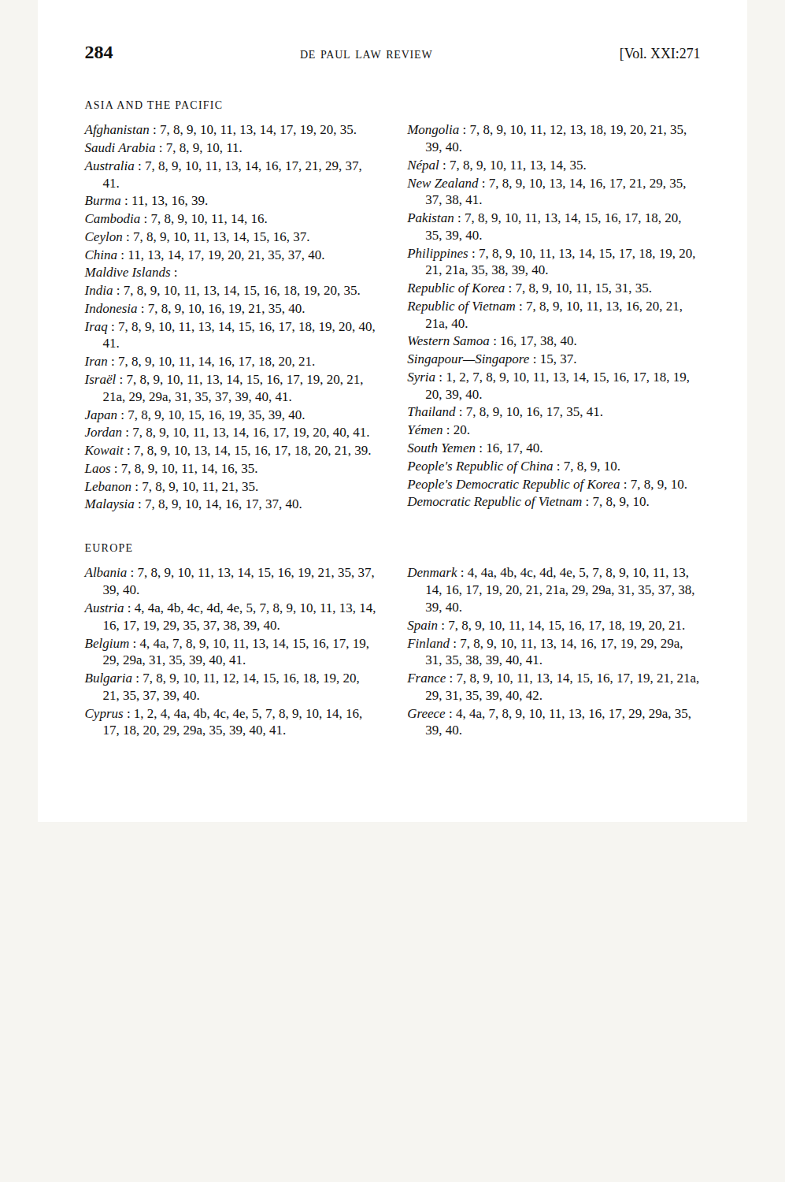284 De Paul Law Review [Vol. XXI:271
Asia and the Pacific
Afghanistan : 7, 8, 9, 10, 11, 13, 14, 17, 19, 20, 35.
Saudi Arabia : 7, 8, 9, 10, 11.
Australia : 7, 8, 9, 10, 11, 13, 14, 16, 17, 21, 29, 37, 41.
Burma : 11, 13, 16, 39.
Cambodia : 7, 8, 9, 10, 11, 14, 16.
Ceylon : 7, 8, 9, 10, 11, 13, 14, 15, 16, 37.
China : 11, 13, 14, 17, 19, 20, 21, 35, 37, 40.
Maldive Islands :
India : 7, 8, 9, 10, 11, 13, 14, 15, 16, 18, 19, 20, 35.
Indonesia : 7, 8, 9, 10, 16, 19, 21, 35, 40.
Iraq : 7, 8, 9, 10, 11, 13, 14, 15, 16, 17, 18, 19, 20, 40, 41.
Iran : 7, 8, 9, 10, 11, 14, 16, 17, 18, 20, 21.
Israël : 7, 8, 9, 10, 11, 13, 14, 15, 16, 17, 19, 20, 21, 21a, 29, 29a, 31, 35, 37, 39, 40, 41.
Japan : 7, 8, 9, 10, 15, 16, 19, 35, 39, 40.
Jordan : 7, 8, 9, 10, 11, 13, 14, 16, 17, 19, 20, 40, 41.
Kowait : 7, 8, 9, 10, 13, 14, 15, 16, 17, 18, 20, 21, 39.
Laos : 7, 8, 9, 10, 11, 14, 16, 35.
Lebanon : 7, 8, 9, 10, 11, 21, 35.
Malaysia : 7, 8, 9, 10, 14, 16, 17, 37, 40.
Mongolia : 7, 8, 9, 10, 11, 12, 13, 18, 19, 20, 21, 35, 39, 40.
Népal : 7, 8, 9, 10, 11, 13, 14, 35.
New Zealand : 7, 8, 9, 10, 13, 14, 16, 17, 21, 29, 35, 37, 38, 41.
Pakistan : 7, 8, 9, 10, 11, 13, 14, 15, 16, 17, 18, 20, 35, 39, 40.
Philippines : 7, 8, 9, 10, 11, 13, 14, 15, 17, 18, 19, 20, 21, 21a, 35, 38, 39, 40.
Republic of Korea : 7, 8, 9, 10, 11, 15, 31, 35.
Republic of Vietnam : 7, 8, 9, 10, 11, 13, 16, 20, 21, 21a, 40.
Western Samoa : 16, 17, 38, 40.
Singapour—Singapore : 15, 37.
Syria : 1, 2, 7, 8, 9, 10, 11, 13, 14, 15, 16, 17, 18, 19, 20, 39, 40.
Thailand : 7, 8, 9, 10, 16, 17, 35, 41.
Yémen : 20.
South Yemen : 16, 17, 40.
People's Republic of China : 7, 8, 9, 10.
People's Democratic Republic of Korea : 7, 8, 9, 10.
Democratic Republic of Vietnam : 7, 8, 9, 10.
Europe
Albania : 7, 8, 9, 10, 11, 13, 14, 15, 16, 19, 21, 35, 37, 39, 40.
Austria : 4, 4a, 4b, 4c, 4d, 4e, 5, 7, 8, 9, 10, 11, 13, 14, 16, 17, 19, 29, 35, 37, 38, 39, 40.
Belgium : 4, 4a, 7, 8, 9, 10, 11, 13, 14, 15, 16, 17, 19, 29, 29a, 31, 35, 39, 40, 41.
Bulgaria : 7, 8, 9, 10, 11, 12, 14, 15, 16, 18, 19, 20, 21, 35, 37, 39, 40.
Cyprus : 1, 2, 4, 4a, 4b, 4c, 4e, 5, 7, 8, 9, 10, 14, 16, 17, 18, 20, 29, 29a, 35, 39, 40, 41.
Denmark : 4, 4a, 4b, 4c, 4d, 4e, 5, 7, 8, 9, 10, 11, 13, 14, 16, 17, 19, 20, 21, 21a, 29, 29a, 31, 35, 37, 38, 39, 40.
Spain : 7, 8, 9, 10, 11, 14, 15, 16, 17, 18, 19, 20, 21.
Finland : 7, 8, 9, 10, 11, 13, 14, 16, 17, 19, 29, 29a, 31, 35, 38, 39, 40, 41.
France : 7, 8, 9, 10, 11, 13, 14, 15, 16, 17, 19, 21, 21a, 29, 31, 35, 39, 40, 42.
Greece : 4, 4a, 7, 8, 9, 10, 11, 13, 16, 17, 29, 29a, 35, 39, 40.